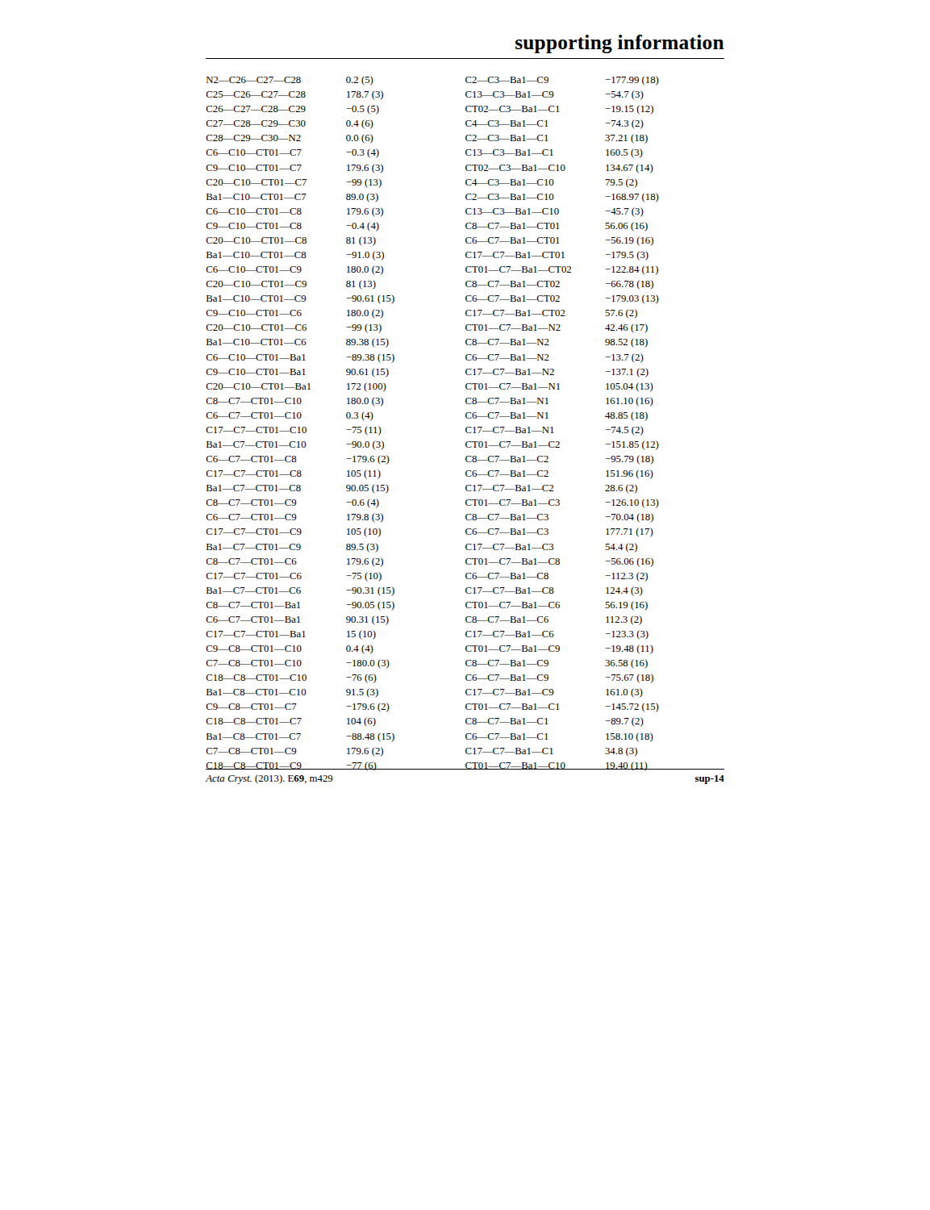supporting information
| N2—C26—C27—C28 | 0.2 (5) | C2—C3—Ba1—C9 | −177.99 (18) |
| C25—C26—C27—C28 | 178.7 (3) | C13—C3—Ba1—C9 | −54.7 (3) |
| C26—C27—C28—C29 | −0.5 (5) | CT02—C3—Ba1—C1 | −19.15 (12) |
| C27—C28—C29—C30 | 0.4 (6) | C4—C3—Ba1—C1 | −74.3 (2) |
| C28—C29—C30—N2 | 0.0 (6) | C2—C3—Ba1—C1 | 37.21 (18) |
| C6—C10—CT01—C7 | −0.3 (4) | C13—C3—Ba1—C1 | 160.5 (3) |
| C9—C10—CT01—C7 | 179.6 (3) | CT02—C3—Ba1—C10 | 134.67 (14) |
| C20—C10—CT01—C7 | −99 (13) | C4—C3—Ba1—C10 | 79.5 (2) |
| Ba1—C10—CT01—C7 | 89.0 (3) | C2—C3—Ba1—C10 | −168.97 (18) |
| C6—C10—CT01—C8 | 179.6 (3) | C13—C3—Ba1—C10 | −45.7 (3) |
| C9—C10—CT01—C8 | −0.4 (4) | C8—C7—Ba1—CT01 | 56.06 (16) |
| C20—C10—CT01—C8 | 81 (13) | C6—C7—Ba1—CT01 | −56.19 (16) |
| Ba1—C10—CT01—C8 | −91.0 (3) | C17—C7—Ba1—CT01 | −179.5 (3) |
| C6—C10—CT01—C9 | 180.0 (2) | CT01—C7—Ba1—CT02 | −122.84 (11) |
| C20—C10—CT01—C9 | 81 (13) | C8—C7—Ba1—CT02 | −66.78 (18) |
| Ba1—C10—CT01—C9 | −90.61 (15) | C6—C7—Ba1—CT02 | −179.03 (13) |
| C9—C10—CT01—C6 | 180.0 (2) | C17—C7—Ba1—CT02 | 57.6 (2) |
| C20—C10—CT01—C6 | −99 (13) | CT01—C7—Ba1—N2 | 42.46 (17) |
| Ba1—C10—CT01—C6 | 89.38 (15) | C8—C7—Ba1—N2 | 98.52 (18) |
| C6—C10—CT01—Ba1 | −89.38 (15) | C6—C7—Ba1—N2 | −13.7 (2) |
| C9—C10—CT01—Ba1 | 90.61 (15) | C17—C7—Ba1—N2 | −137.1 (2) |
| C20—C10—CT01—Ba1 | 172 (100) | CT01—C7—Ba1—N1 | 105.04 (13) |
| C8—C7—CT01—C10 | 180.0 (3) | C8—C7—Ba1—N1 | 161.10 (16) |
| C6—C7—CT01—C10 | 0.3 (4) | C6—C7—Ba1—N1 | 48.85 (18) |
| C17—C7—CT01—C10 | −75 (11) | C17—C7—Ba1—N1 | −74.5 (2) |
| Ba1—C7—CT01—C10 | −90.0 (3) | CT01—C7—Ba1—C2 | −151.85 (12) |
| C6—C7—CT01—C8 | −179.6 (2) | C8—C7—Ba1—C2 | −95.79 (18) |
| C17—C7—CT01—C8 | 105 (11) | C6—C7—Ba1—C2 | 151.96 (16) |
| Ba1—C7—CT01—C8 | 90.05 (15) | C17—C7—Ba1—C2 | 28.6 (2) |
| C8—C7—CT01—C9 | −0.6 (4) | CT01—C7—Ba1—C3 | −126.10 (13) |
| C6—C7—CT01—C9 | 179.8 (3) | C8—C7—Ba1—C3 | −70.04 (18) |
| C17—C7—CT01—C9 | 105 (10) | C6—C7—Ba1—C3 | 177.71 (17) |
| Ba1—C7—CT01—C9 | 89.5 (3) | C17—C7—Ba1—C3 | 54.4 (2) |
| C8—C7—CT01—C6 | 179.6 (2) | CT01—C7—Ba1—C8 | −56.06 (16) |
| C17—C7—CT01—C6 | −75 (10) | C6—C7—Ba1—C8 | −112.3 (2) |
| Ba1—C7—CT01—C6 | −90.31 (15) | C17—C7—Ba1—C8 | 124.4 (3) |
| C8—C7—CT01—Ba1 | −90.05 (15) | CT01—C7—Ba1—C6 | 56.19 (16) |
| C6—C7—CT01—Ba1 | 90.31 (15) | C8—C7—Ba1—C6 | 112.3 (2) |
| C17—C7—CT01—Ba1 | 15 (10) | C17—C7—Ba1—C6 | −123.3 (3) |
| C9—C8—CT01—C10 | 0.4 (4) | CT01—C7—Ba1—C9 | −19.48 (11) |
| C7—C8—CT01—C10 | −180.0 (3) | C8—C7—Ba1—C9 | 36.58 (16) |
| C18—C8—CT01—C10 | −76 (6) | C6—C7—Ba1—C9 | −75.67 (18) |
| Ba1—C8—CT01—C10 | 91.5 (3) | C17—C7—Ba1—C9 | 161.0 (3) |
| C9—C8—CT01—C7 | −179.6 (2) | CT01—C7—Ba1—C1 | −145.72 (15) |
| C18—C8—CT01—C7 | 104 (6) | C8—C7—Ba1—C1 | −89.7 (2) |
| Ba1—C8—CT01—C7 | −88.48 (15) | C6—C7—Ba1—C1 | 158.10 (18) |
| C7—C8—CT01—C9 | 179.6 (2) | C17—C7—Ba1—C1 | 34.8 (3) |
| C18—C8—CT01—C9 | −77 (6) | CT01—C7—Ba1—C10 | 19.40 (11) |
Acta Cryst. (2013). E69, m429
sup-14